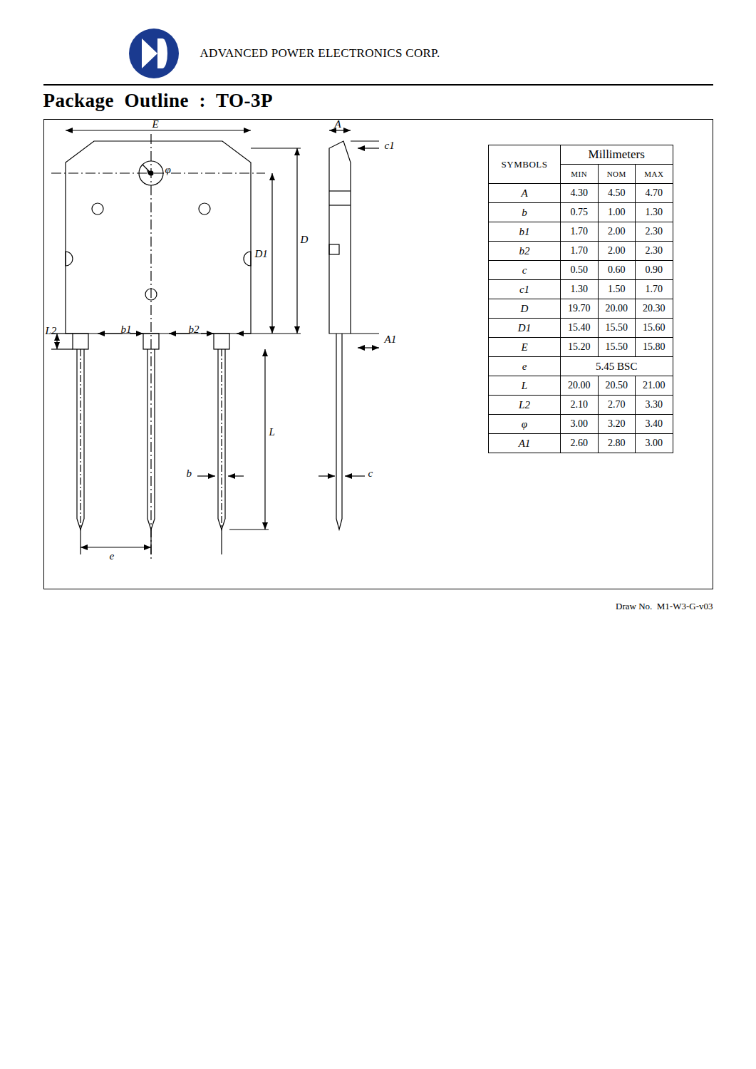ADVANCED POWER ELECTRONICS CORP.
Package Outline : TO-3P
E A c1 φ D D1 L2 b1 b2 A1 L b c e
| SYMBOLS | Millimeters |
| --- | --- |
| MIN | NOM | MAX |
| A | 4.30 | 4.50 | 4.70 |
| b | 0.75 | 1.00 | 1.30 |
| b1 | 1.70 | 2.00 | 2.30 |
| b2 | 1.70 | 2.00 | 2.30 |
| c | 0.50 | 0.60 | 0.90 |
| c1 | 1.30 | 1.50 | 1.70 |
| D | 19.70 | 20.00 | 20.30 |
| D1 | 15.40 | 15.50 | 15.60 |
| E | 15.20 | 15.50 | 15.80 |
| e | 5.45 BSC |
| L | 20.00 | 20.50 | 21.00 |
| L2 | 2.10 | 2.70 | 3.30 |
| φ | 3.00 | 3.20 | 3.40 |
| A1 | 2.60 | 2.80 | 3.00 |
Draw No. M1-W3-G-v03